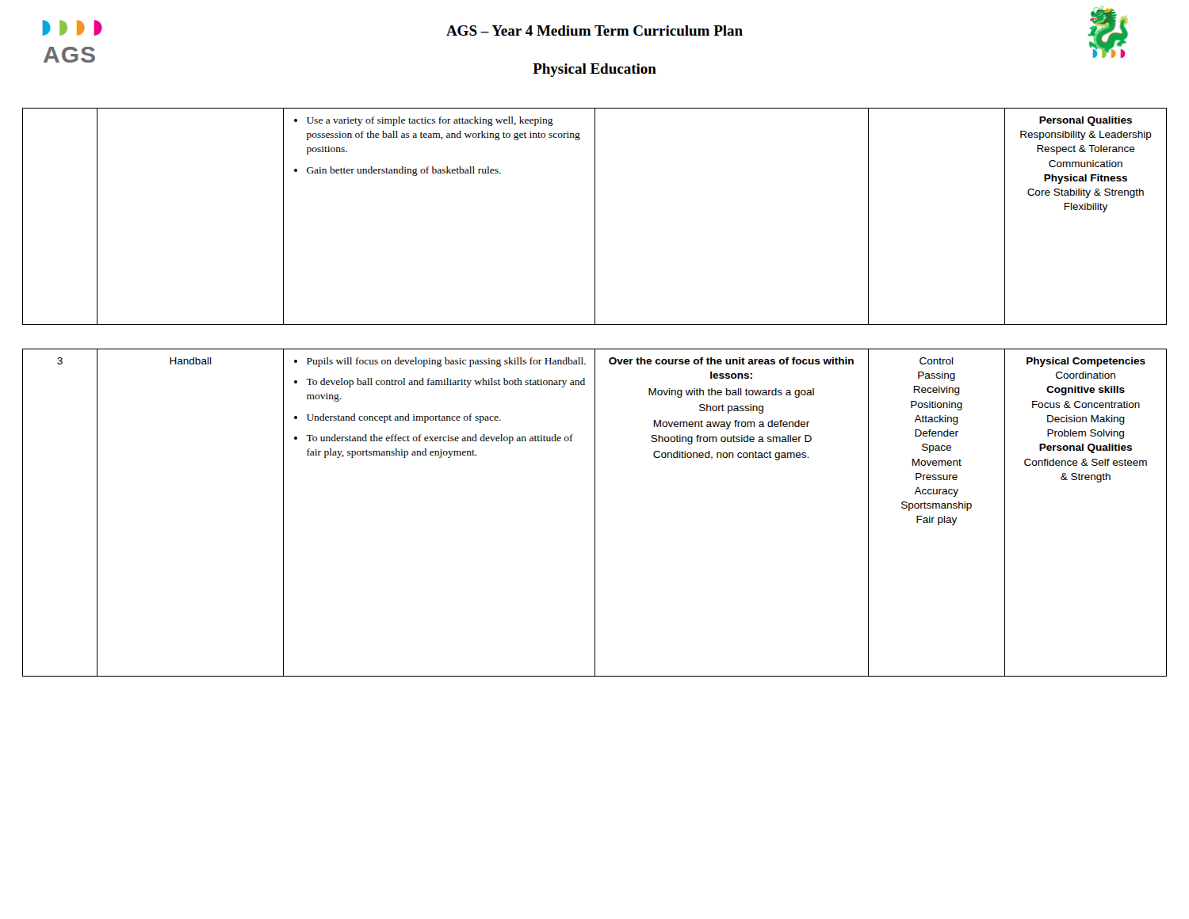◗◗◗◗
AGS
🐉
◗◗◗◗
AGS – Year 4 Medium Term Curriculum Plan
Physical Education
| | | Use a variety of simple tactics for attacking well, keeping possession of the ball as a team, and working to get into scoring positions. Gain better understanding of basketball rules. | | | Personal Qualities Responsibility & Leadership Respect & Tolerance Communication Physical Fitness Core Stability & Strength Flexibility |
| 3 | Handball | Pupils will focus on developing basic passing skills for Handball. To develop ball control and familiarity whilst both stationary and moving. Understand concept and importance of space. To understand the effect of exercise and develop an attitude of fair play, sportsmanship and enjoyment. | Over the course of the unit areas of focus within lessons: Moving with the ball towards a goal Short passing Movement away from a defender Shooting from outside a smaller D Conditioned, non contact games. | Control Passing Receiving Positioning Attacking Defender Space Movement Pressure Accuracy Sportsmanship Fair play | Physical Competencies Coordination Cognitive skills Focus & Concentration Decision Making Problem Solving Personal Qualities Confidence & Self esteem & Strength |